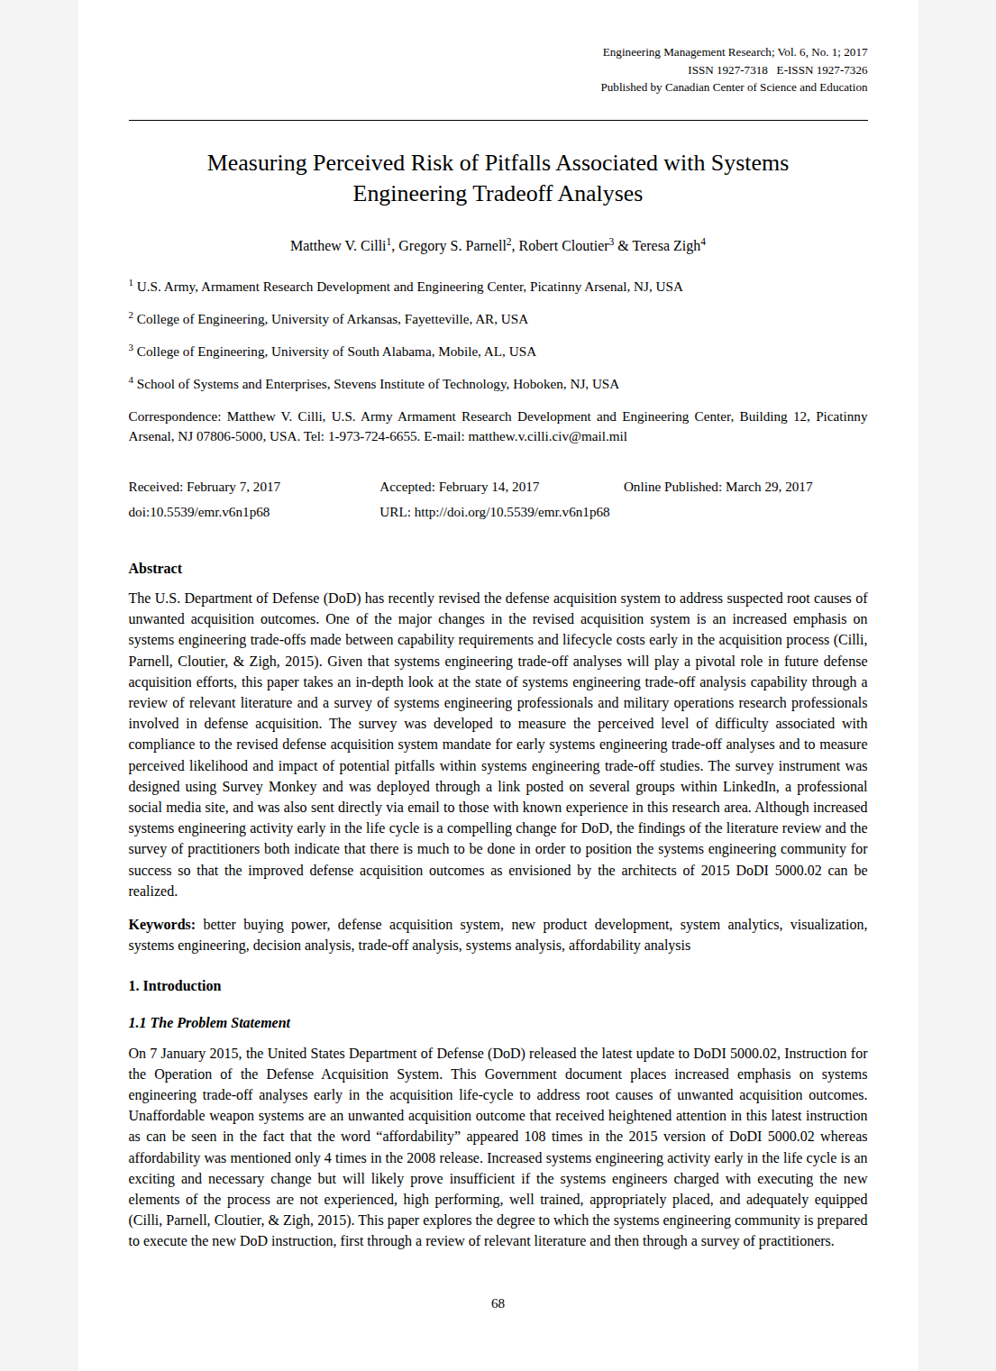Engineering Management Research; Vol. 6, No. 1; 2017
ISSN 1927-7318 E-ISSN 1927-7326
Published by Canadian Center of Science and Education
Measuring Perceived Risk of Pitfalls Associated with Systems
Engineering Tradeoff Analyses
Matthew V. Cilli1, Gregory S. Parnell2, Robert Cloutier3 & Teresa Zigh4
1 U.S. Army, Armament Research Development and Engineering Center, Picatinny Arsenal, NJ, USA
2 College of Engineering, University of Arkansas, Fayetteville, AR, USA
3 College of Engineering, University of South Alabama, Mobile, AL, USA
4 School of Systems and Enterprises, Stevens Institute of Technology, Hoboken, NJ, USA
Correspondence: Matthew V. Cilli, U.S. Army Armament Research Development and Engineering Center, Building 12, Picatinny Arsenal, NJ 07806-5000, USA. Tel: 1-973-724-6655. E-mail: matthew.v.cilli.civ@mail.mil
| Received: February 7, 2017 | Accepted: February 14, 2017 | Online Published: March 29, 2017 |
| doi:10.5539/emr.v6n1p68 | URL: http://doi.org/10.5539/emr.v6n1p68 |
Abstract
The U.S. Department of Defense (DoD) has recently revised the defense acquisition system to address suspected root causes of unwanted acquisition outcomes. One of the major changes in the revised acquisition system is an increased emphasis on systems engineering trade-offs made between capability requirements and lifecycle costs early in the acquisition process (Cilli, Parnell, Cloutier, & Zigh, 2015). Given that systems engineering trade-off analyses will play a pivotal role in future defense acquisition efforts, this paper takes an in-depth look at the state of systems engineering trade-off analysis capability through a review of relevant literature and a survey of systems engineering professionals and military operations research professionals involved in defense acquisition. The survey was developed to measure the perceived level of difficulty associated with compliance to the revised defense acquisition system mandate for early systems engineering trade-off analyses and to measure perceived likelihood and impact of potential pitfalls within systems engineering trade-off studies. The survey instrument was designed using Survey Monkey and was deployed through a link posted on several groups within LinkedIn, a professional social media site, and was also sent directly via email to those with known experience in this research area. Although increased systems engineering activity early in the life cycle is a compelling change for DoD, the findings of the literature review and the survey of practitioners both indicate that there is much to be done in order to position the systems engineering community for success so that the improved defense acquisition outcomes as envisioned by the architects of 2015 DoDI 5000.02 can be realized.
Keywords: better buying power, defense acquisition system, new product development, system analytics, visualization, systems engineering, decision analysis, trade-off analysis, systems analysis, affordability analysis
1. Introduction
1.1 The Problem Statement
On 7 January 2015, the United States Department of Defense (DoD) released the latest update to DoDI 5000.02, Instruction for the Operation of the Defense Acquisition System. This Government document places increased emphasis on systems engineering trade-off analyses early in the acquisition life-cycle to address root causes of unwanted acquisition outcomes. Unaffordable weapon systems are an unwanted acquisition outcome that received heightened attention in this latest instruction as can be seen in the fact that the word “affordability” appeared 108 times in the 2015 version of DoDI 5000.02 whereas affordability was mentioned only 4 times in the 2008 release. Increased systems engineering activity early in the life cycle is an exciting and necessary change but will likely prove insufficient if the systems engineers charged with executing the new elements of the process are not experienced, high performing, well trained, appropriately placed, and adequately equipped (Cilli, Parnell, Cloutier, & Zigh, 2015). This paper explores the degree to which the systems engineering community is prepared to execute the new DoD instruction, first through a review of relevant literature and then through a survey of practitioners.
68